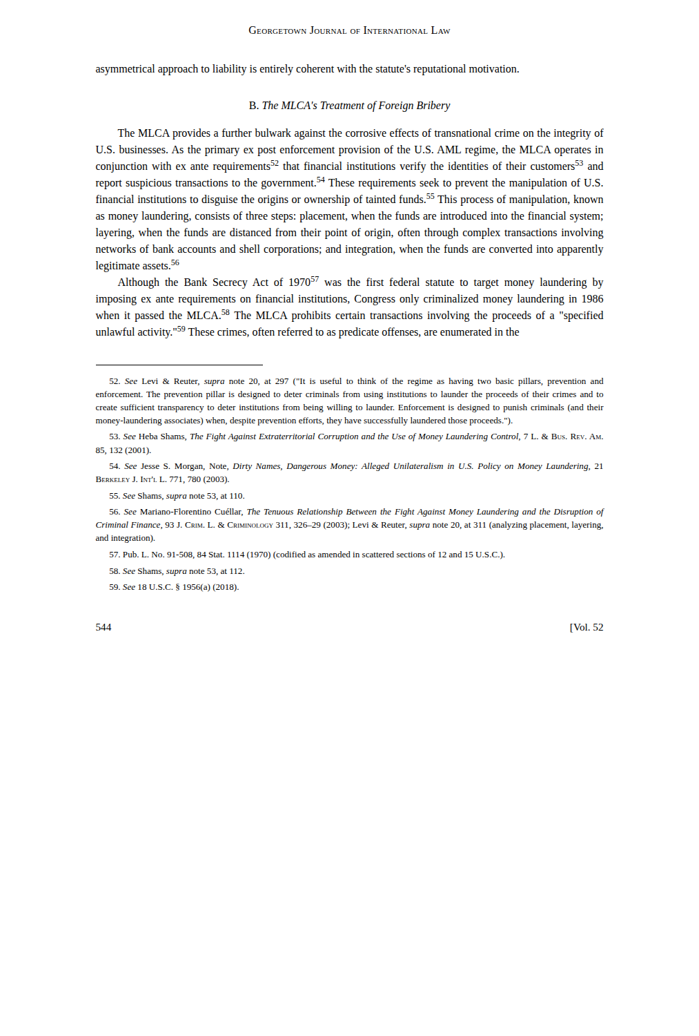Georgetown Journal of International Law
asymmetrical approach to liability is entirely coherent with the statute's reputational motivation.
B. The MLCA's Treatment of Foreign Bribery
The MLCA provides a further bulwark against the corrosive effects of transnational crime on the integrity of U.S. businesses. As the primary ex post enforcement provision of the U.S. AML regime, the MLCA operates in conjunction with ex ante requirements52 that financial institutions verify the identities of their customers53 and report suspicious transactions to the government.54 These requirements seek to prevent the manipulation of U.S. financial institutions to disguise the origins or ownership of tainted funds.55 This process of manipulation, known as money laundering, consists of three steps: placement, when the funds are introduced into the financial system; layering, when the funds are distanced from their point of origin, often through complex transactions involving networks of bank accounts and shell corporations; and integration, when the funds are converted into apparently legitimate assets.56
Although the Bank Secrecy Act of 197057 was the first federal statute to target money laundering by imposing ex ante requirements on financial institutions, Congress only criminalized money laundering in 1986 when it passed the MLCA.58 The MLCA prohibits certain transactions involving the proceeds of a "specified unlawful activity."59 These crimes, often referred to as predicate offenses, are enumerated in the
52. See Levi & Reuter, supra note 20, at 297 ("It is useful to think of the regime as having two basic pillars, prevention and enforcement. The prevention pillar is designed to deter criminals from using institutions to launder the proceeds of their crimes and to create sufficient transparency to deter institutions from being willing to launder. Enforcement is designed to punish criminals (and their money-laundering associates) when, despite prevention efforts, they have successfully laundered those proceeds.").
53. See Heba Shams, The Fight Against Extraterritorial Corruption and the Use of Money Laundering Control, 7 L. & Bus. Rev. Am. 85, 132 (2001).
54. See Jesse S. Morgan, Note, Dirty Names, Dangerous Money: Alleged Unilateralism in U.S. Policy on Money Laundering, 21 Berkeley J. Int'l L. 771, 780 (2003).
55. See Shams, supra note 53, at 110.
56. See Mariano-Florentino Cuéllar, The Tenuous Relationship Between the Fight Against Money Laundering and the Disruption of Criminal Finance, 93 J. Crim. L. & Criminology 311, 326–29 (2003); Levi & Reuter, supra note 20, at 311 (analyzing placement, layering, and integration).
57. Pub. L. No. 91-508, 84 Stat. 1114 (1970) (codified as amended in scattered sections of 12 and 15 U.S.C.).
58. See Shams, supra note 53, at 112.
59. See 18 U.S.C. § 1956(a) (2018).
544 [Vol. 52